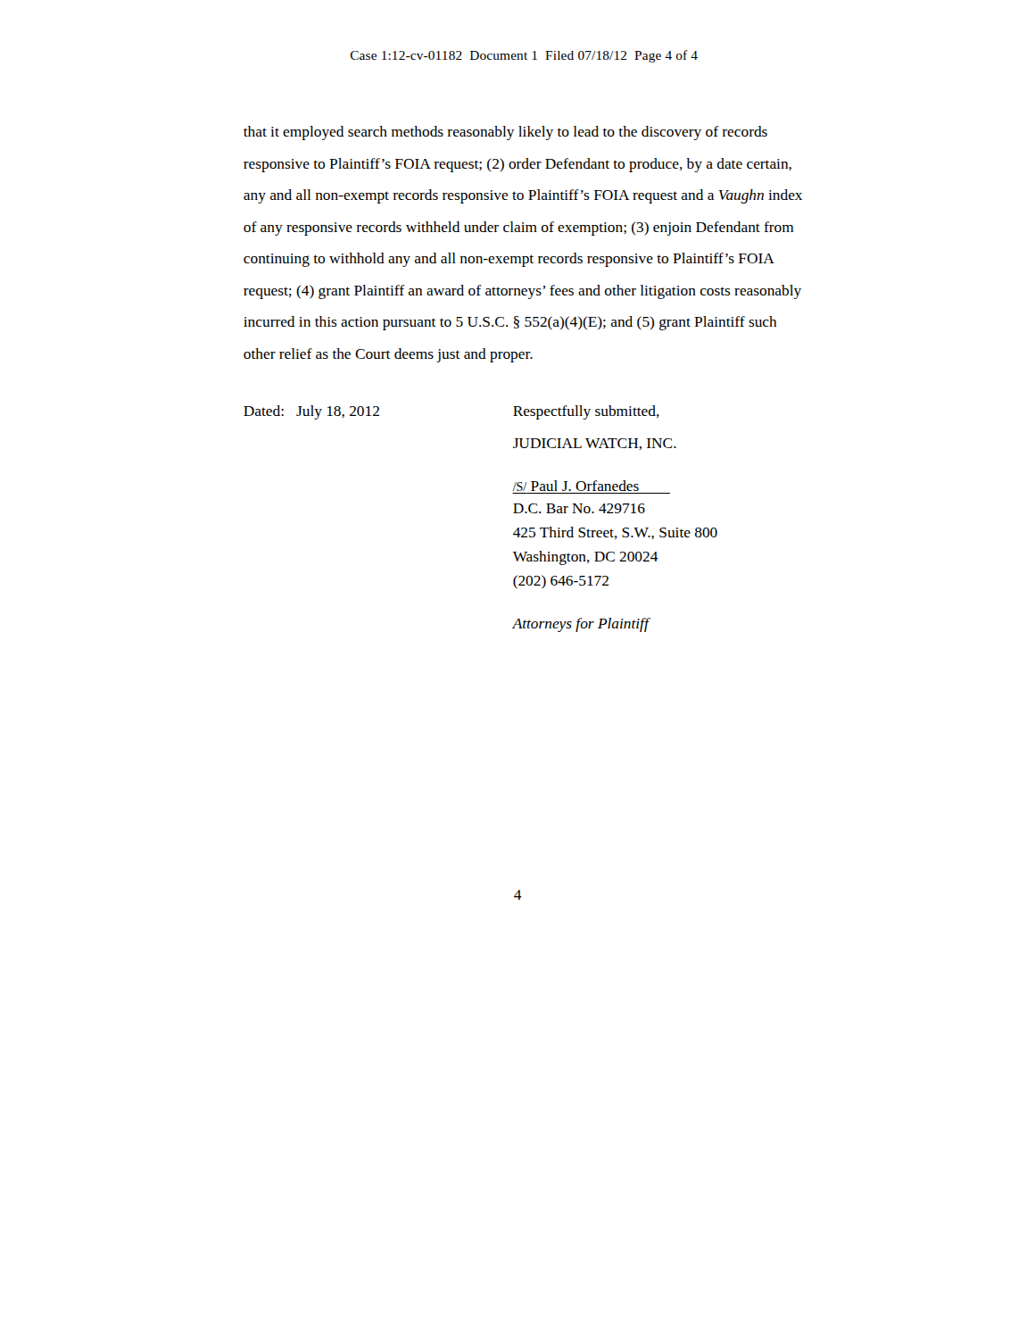Case 1:12-cv-01182 Document 1 Filed 07/18/12 Page 4 of 4
that it employed search methods reasonably likely to lead to the discovery of records responsive to Plaintiff’s FOIA request; (2) order Defendant to produce, by a date certain, any and all non-exempt records responsive to Plaintiff’s FOIA request and a Vaughn index of any responsive records withheld under claim of exemption; (3) enjoin Defendant from continuing to withhold any and all non-exempt records responsive to Plaintiff’s FOIA request; (4) grant Plaintiff an award of attorneys’ fees and other litigation costs reasonably incurred in this action pursuant to 5 U.S.C. § 552(a)(4)(E); and (5) grant Plaintiff such other relief as the Court deems just and proper.
| Dated: July 18, 2012 | Respectfully submitted, JUDICIAL WATCH, INC. /S/ Paul J. Orfanedes D.C. Bar No. 429716 425 Third Street, S.W., Suite 800 Washington, DC 20024 (202) 646-5172 Attorneys for Plaintiff |
4